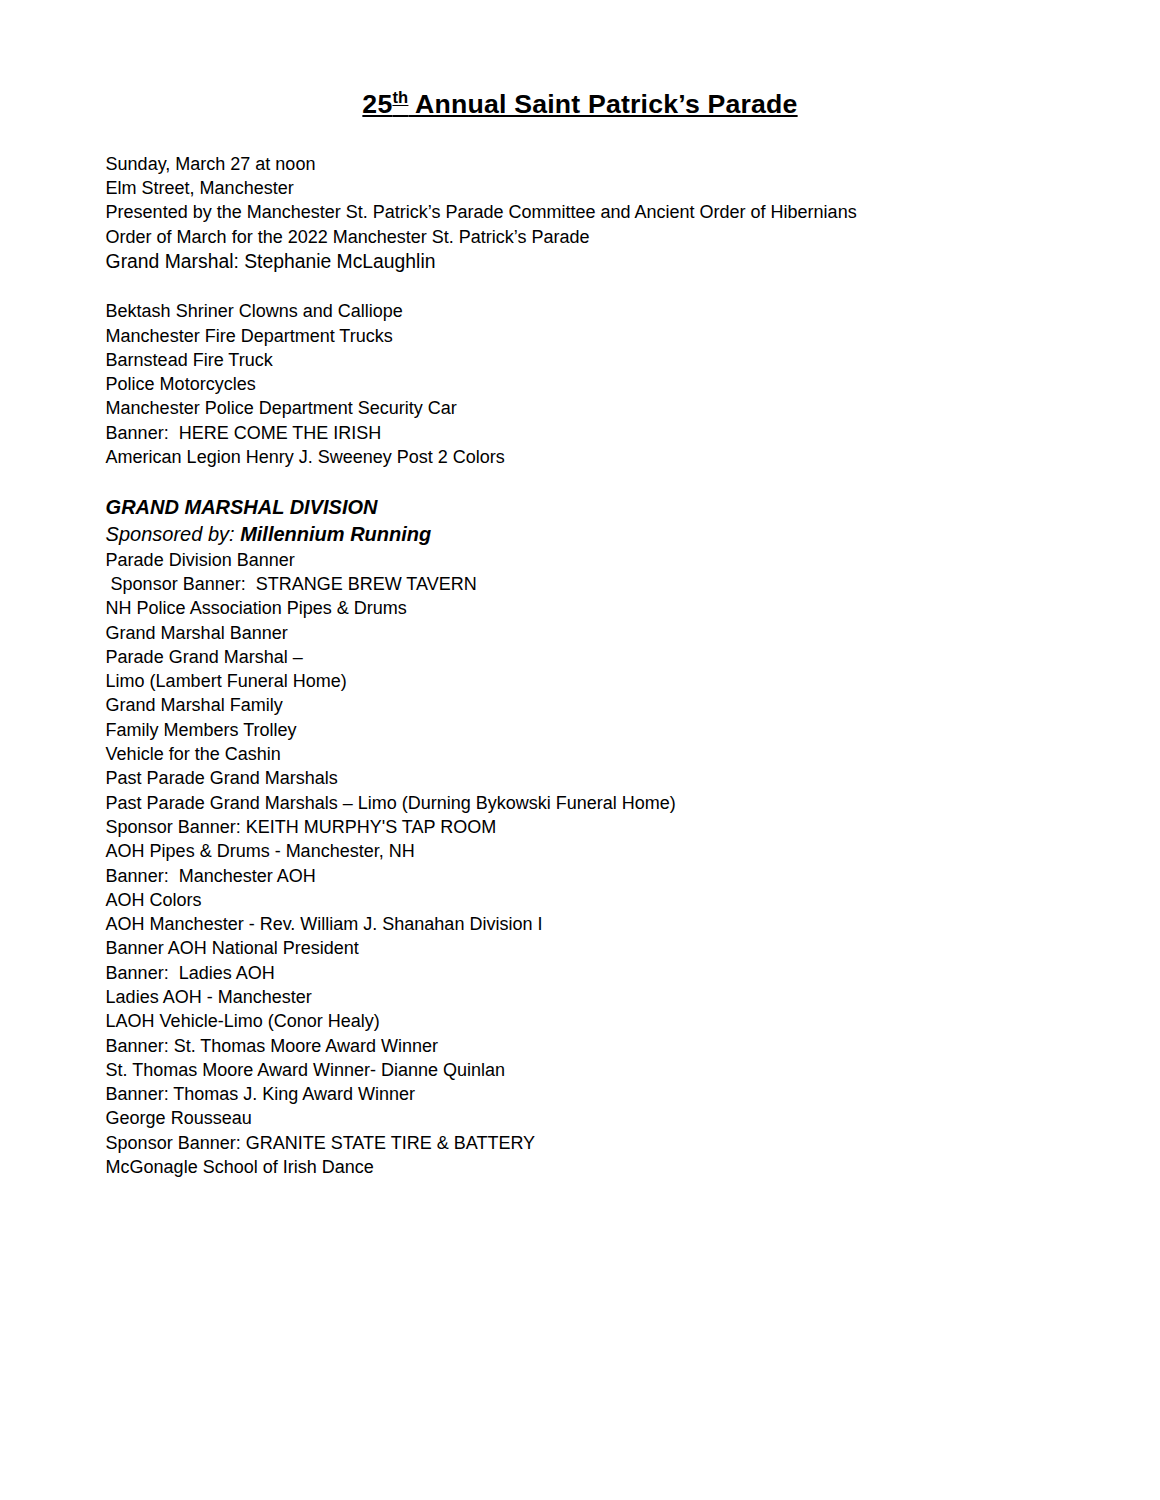25th Annual Saint Patrick’s Parade
Sunday, March 27 at noon
Elm Street, Manchester
Presented by the Manchester St. Patrick’s Parade Committee and Ancient Order of Hibernians
Order of March for the 2022 Manchester St. Patrick’s Parade
Grand Marshal: Stephanie McLaughlin
Bektash Shriner Clowns and Calliope
Manchester Fire Department Trucks
Barnstead Fire Truck
Police Motorcycles
Manchester Police Department Security Car
Banner: HERE COME THE IRISH
American Legion Henry J. Sweeney Post 2 Colors
GRAND MARSHAL DIVISION
Sponsored by: Millennium Running
Parade Division Banner
Sponsor Banner: STRANGE BREW TAVERN
NH Police Association Pipes & Drums
Grand Marshal Banner
Parade Grand Marshal –
Limo (Lambert Funeral Home)
Grand Marshal Family
Family Members Trolley
Vehicle for the Cashin
Past Parade Grand Marshals
Past Parade Grand Marshals – Limo (Durning Bykowski Funeral Home)
Sponsor Banner: KEITH MURPHY'S TAP ROOM
AOH Pipes & Drums - Manchester, NH
Banner: Manchester AOH
AOH Colors
AOH Manchester - Rev. William J. Shanahan Division I
Banner AOH National President
Banner: Ladies AOH
Ladies AOH - Manchester
LAOH Vehicle-Limo (Conor Healy)
Banner: St. Thomas Moore Award Winner
St. Thomas Moore Award Winner- Dianne Quinlan
Banner: Thomas J. King Award Winner
George Rousseau
Sponsor Banner: GRANITE STATE TIRE & BATTERY
McGonagle School of Irish Dance